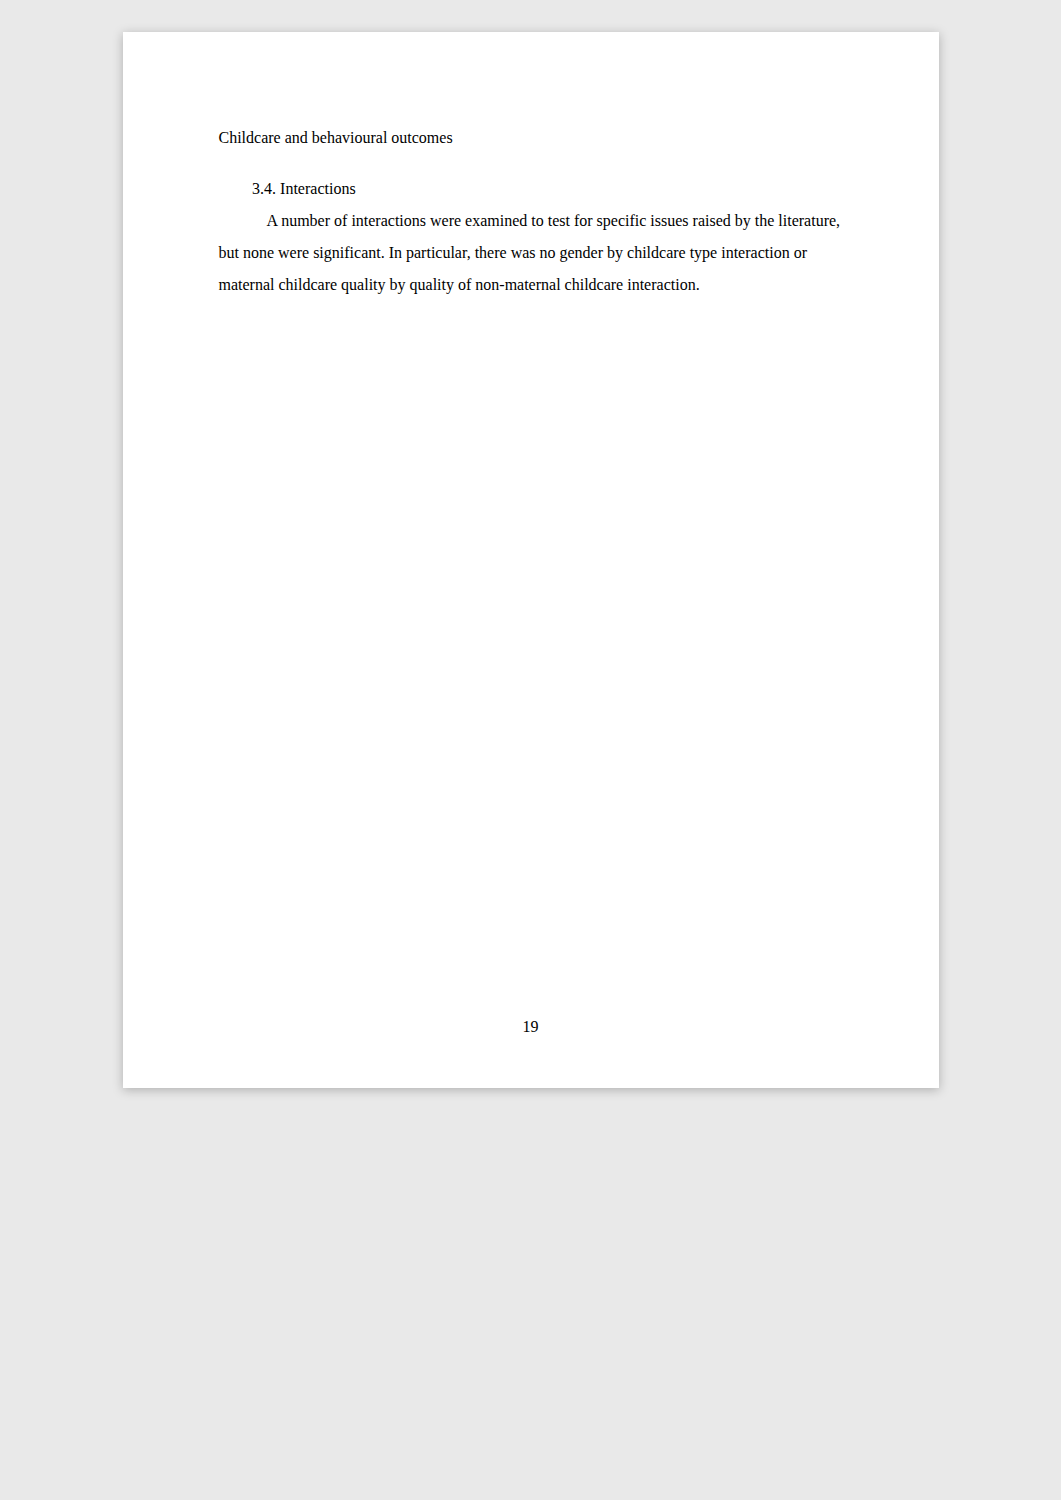Childcare and behavioural outcomes
3.4. Interactions
A number of interactions were examined to test for specific issues raised by the literature, but none were significant. In particular, there was no gender by childcare type interaction or maternal childcare quality by quality of non-maternal childcare interaction.
19